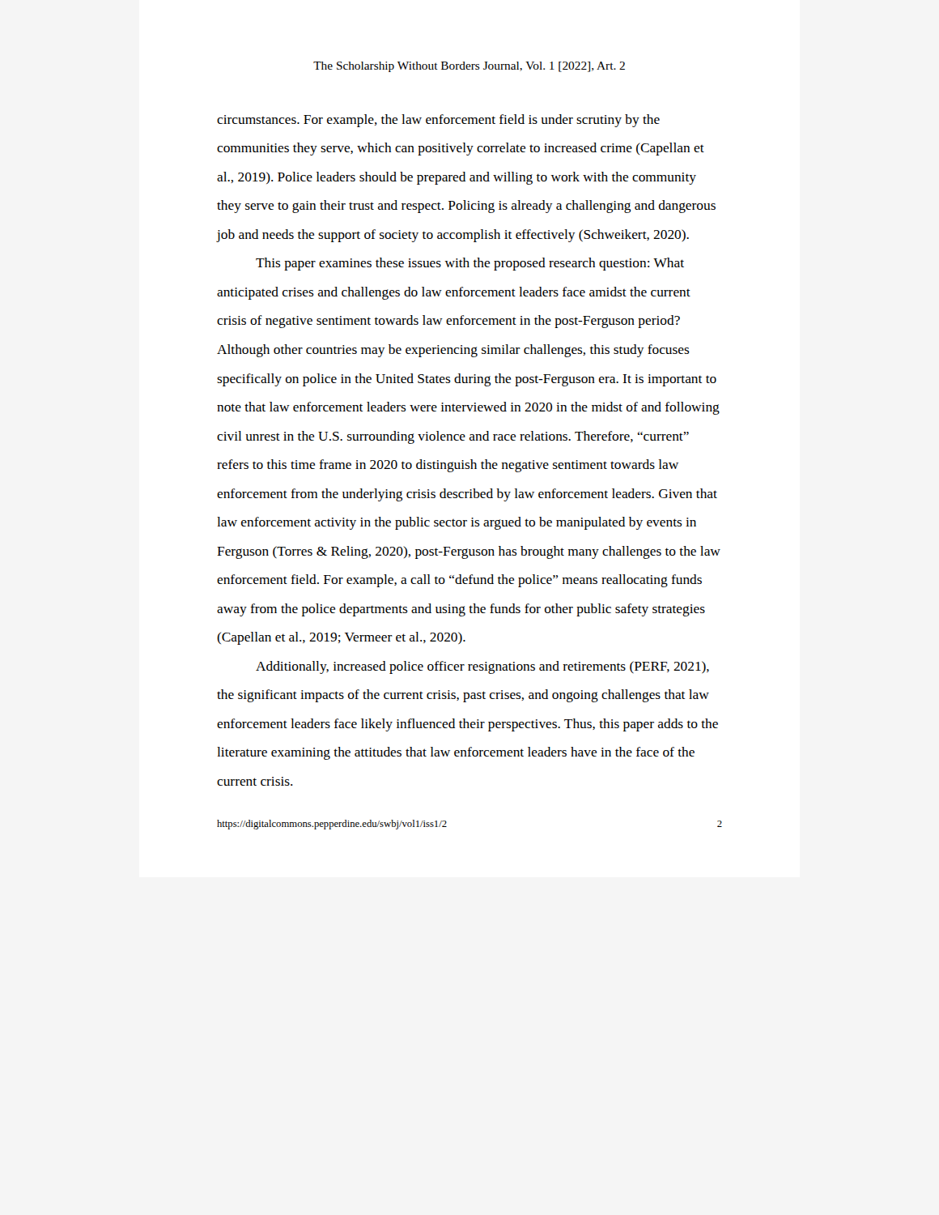The Scholarship Without Borders Journal, Vol. 1 [2022], Art. 2
circumstances. For example, the law enforcement field is under scrutiny by the communities they serve, which can positively correlate to increased crime (Capellan et al., 2019). Police leaders should be prepared and willing to work with the community they serve to gain their trust and respect. Policing is already a challenging and dangerous job and needs the support of society to accomplish it effectively (Schweikert, 2020).
This paper examines these issues with the proposed research question: What anticipated crises and challenges do law enforcement leaders face amidst the current crisis of negative sentiment towards law enforcement in the post-Ferguson period? Although other countries may be experiencing similar challenges, this study focuses specifically on police in the United States during the post-Ferguson era. It is important to note that law enforcement leaders were interviewed in 2020 in the midst of and following civil unrest in the U.S. surrounding violence and race relations. Therefore, “current” refers to this time frame in 2020 to distinguish the negative sentiment towards law enforcement from the underlying crisis described by law enforcement leaders. Given that law enforcement activity in the public sector is argued to be manipulated by events in Ferguson (Torres & Reling, 2020), post-Ferguson has brought many challenges to the law enforcement field. For example, a call to “defund the police” means reallocating funds away from the police departments and using the funds for other public safety strategies (Capellan et al., 2019; Vermeer et al., 2020).
Additionally, increased police officer resignations and retirements (PERF, 2021), the significant impacts of the current crisis, past crises, and ongoing challenges that law enforcement leaders face likely influenced their perspectives. Thus, this paper adds to the literature examining the attitudes that law enforcement leaders have in the face of the current crisis.
https://digitalcommons.pepperdine.edu/swbj/vol1/iss1/2 2